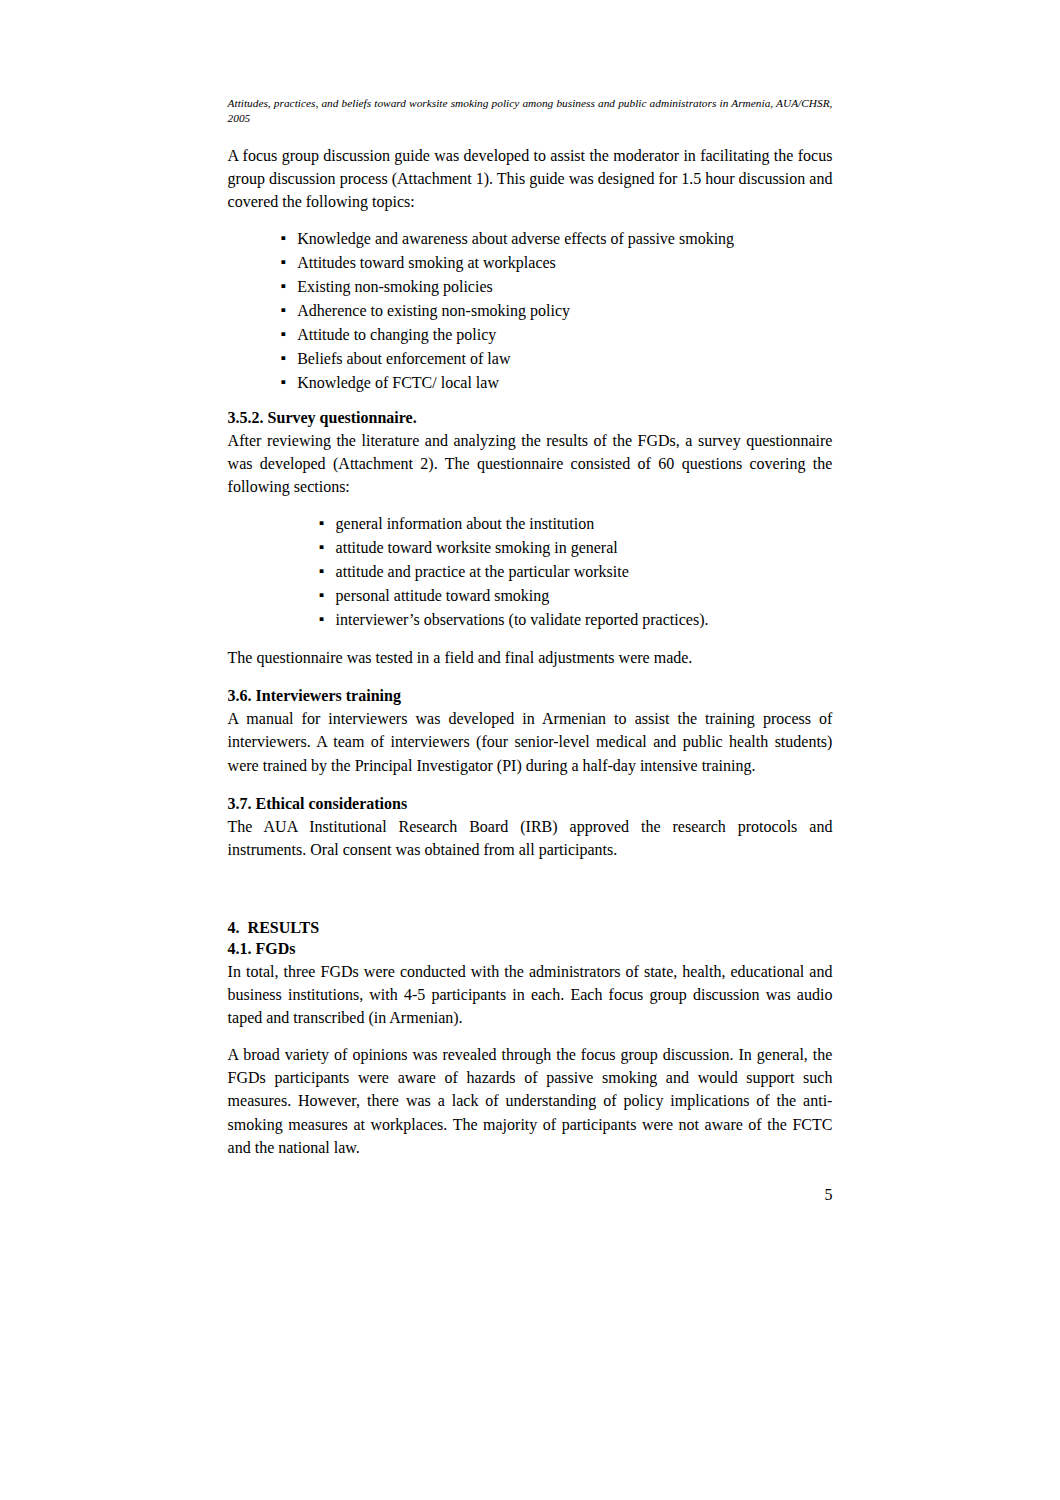Attitudes, practices, and beliefs toward worksite smoking policy among business and public administrators in Armenia, AUA/CHSR, 2005
A focus group discussion guide was developed to assist the moderator in facilitating the focus group discussion process (Attachment 1). This guide was designed for 1.5 hour discussion and covered the following topics:
Knowledge and awareness about adverse effects of passive smoking
Attitudes toward smoking at workplaces
Existing non-smoking policies
Adherence to existing non-smoking policy
Attitude to changing the policy
Beliefs about enforcement of law
Knowledge of FCTC/ local law
3.5.2. Survey questionnaire.
After reviewing the literature and analyzing the results of the FGDs, a survey questionnaire was developed (Attachment 2). The questionnaire consisted of 60 questions covering the following sections:
general information about the institution
attitude toward worksite smoking in general
attitude and practice at the particular worksite
personal attitude toward smoking
interviewer’s observations (to validate reported practices).
The questionnaire was tested in a field and final adjustments were made.
3.6. Interviewers training
A manual for interviewers was developed in Armenian to assist the training process of interviewers. A team of interviewers (four senior-level medical and public health students) were trained by the Principal Investigator (PI) during a half-day intensive training.
3.7. Ethical considerations
The AUA Institutional Research Board (IRB) approved the research protocols and instruments. Oral consent was obtained from all participants.
4. RESULTS
4.1. FGDs
In total, three FGDs were conducted with the administrators of state, health, educational and business institutions, with 4-5 participants in each. Each focus group discussion was audio taped and transcribed (in Armenian).
A broad variety of opinions was revealed through the focus group discussion. In general, the FGDs participants were aware of hazards of passive smoking and would support such measures. However, there was a lack of understanding of policy implications of the anti-smoking measures at workplaces. The majority of participants were not aware of the FCTC and the national law.
5